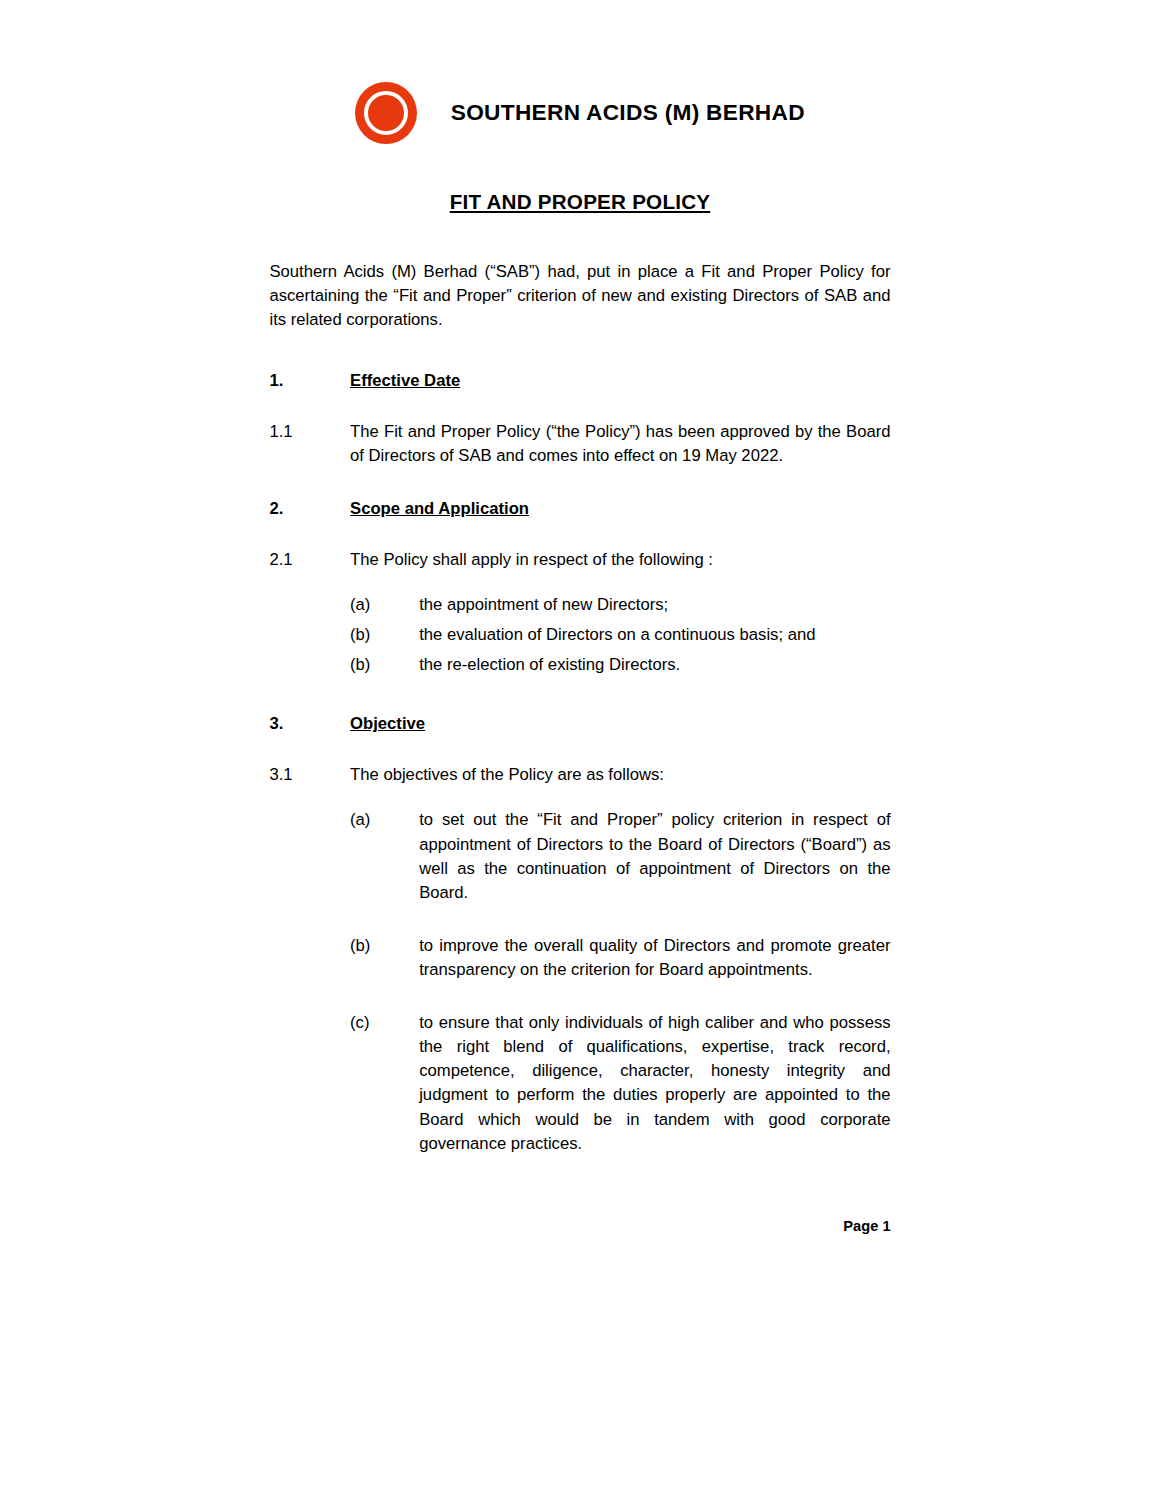SOUTHERN ACIDS (M) BERHAD
FIT AND PROPER POLICY
Southern Acids (M) Berhad (“SAB”) had, put in place a Fit and Proper Policy for ascertaining the “Fit and Proper” criterion of new and existing Directors of SAB and its related corporations.
1.
Effective Date
1.1
The Fit and Proper Policy (“the Policy”) has been approved by the Board of Directors of SAB and comes into effect on 19 May 2022.
2.
Scope and Application
2.1
The Policy shall apply in respect of the following :
(a) the appointment of new Directors;
(b) the evaluation of Directors on a continuous basis; and
(b) the re-election of existing Directors.
3.
Objective
3.1
The objectives of the Policy are as follows:
(a) to set out the “Fit and Proper” policy criterion in respect of appointment of Directors to the Board of Directors (“Board”) as well as the continuation of appointment of Directors on the Board.
(b) to improve the overall quality of Directors and promote greater transparency on the criterion for Board appointments.
(c) to ensure that only individuals of high caliber and who possess the right blend of qualifications, expertise, track record, competence, diligence, character, honesty integrity and judgment to perform the duties properly are appointed to the Board which would be in tandem with good corporate governance practices.
Page 1